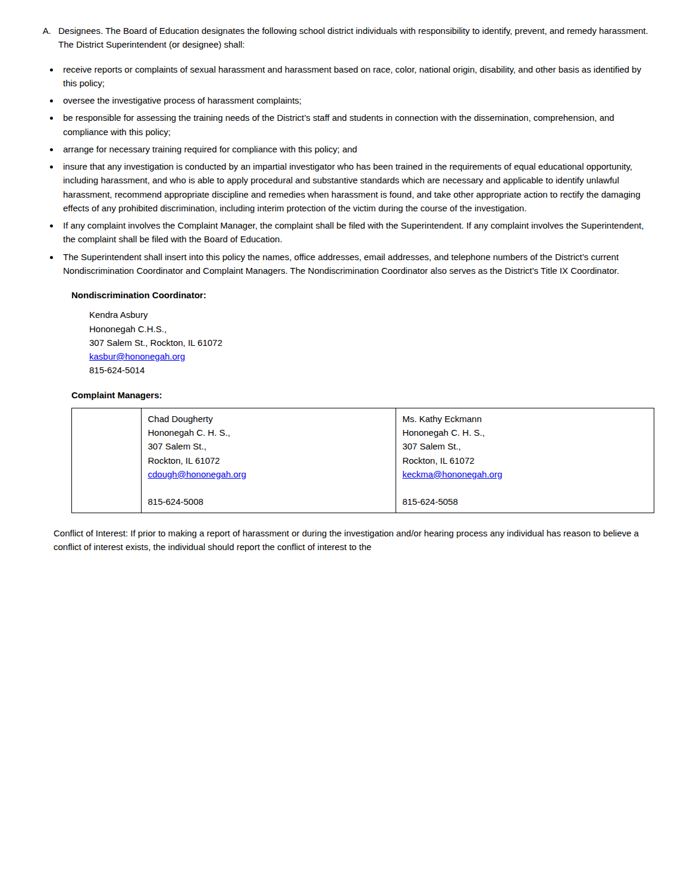Designees. The Board of Education designates the following school district individuals with responsibility to identify, prevent, and remedy harassment. The District Superintendent (or designee) shall:
receive reports or complaints of sexual harassment and harassment based on race, color, national origin, disability, and other basis as identified by this policy;
oversee the investigative process of harassment complaints;
be responsible for assessing the training needs of the District’s staff and students in connection with the dissemination, comprehension, and compliance with this policy;
arrange for necessary training required for compliance with this policy; and
insure that any investigation is conducted by an impartial investigator who has been trained in the requirements of equal educational opportunity, including harassment, and who is able to apply procedural and substantive standards which are necessary and applicable to identify unlawful harassment, recommend appropriate discipline and remedies when harassment is found, and take other appropriate action to rectify the damaging effects of any prohibited discrimination, including interim protection of the victim during the course of the investigation.
If any complaint involves the Complaint Manager, the complaint shall be filed with the Superintendent. If any complaint involves the Superintendent, the complaint shall be filed with the Board of Education.
The Superintendent shall insert into this policy the names, office addresses, email addresses, and telephone numbers of the District’s current Nondiscrimination Coordinator and Complaint Managers. The Nondiscrimination Coordinator also serves as the District’s Title IX Coordinator.
Nondiscrimination Coordinator:
Kendra Asbury
Hononegah C.H.S.,
307 Salem St., Rockton, IL 61072
kasbur@hononegah.org
815-624-5014
Complaint Managers:
| | Chad Dougherty Hononegah C. H. S., 307 Salem St., Rockton, IL 61072 cdough@hononegah.org 815-624-5008 | Ms. Kathy Eckmann Hononegah C. H. S., 307 Salem St., Rockton, IL 61072 keckma@hononegah.org 815-624-5058 |
Conflict of Interest: If prior to making a report of harassment or during the investigation and/or hearing process any individual has reason to believe a conflict of interest exists, the individual should report the conflict of interest to the